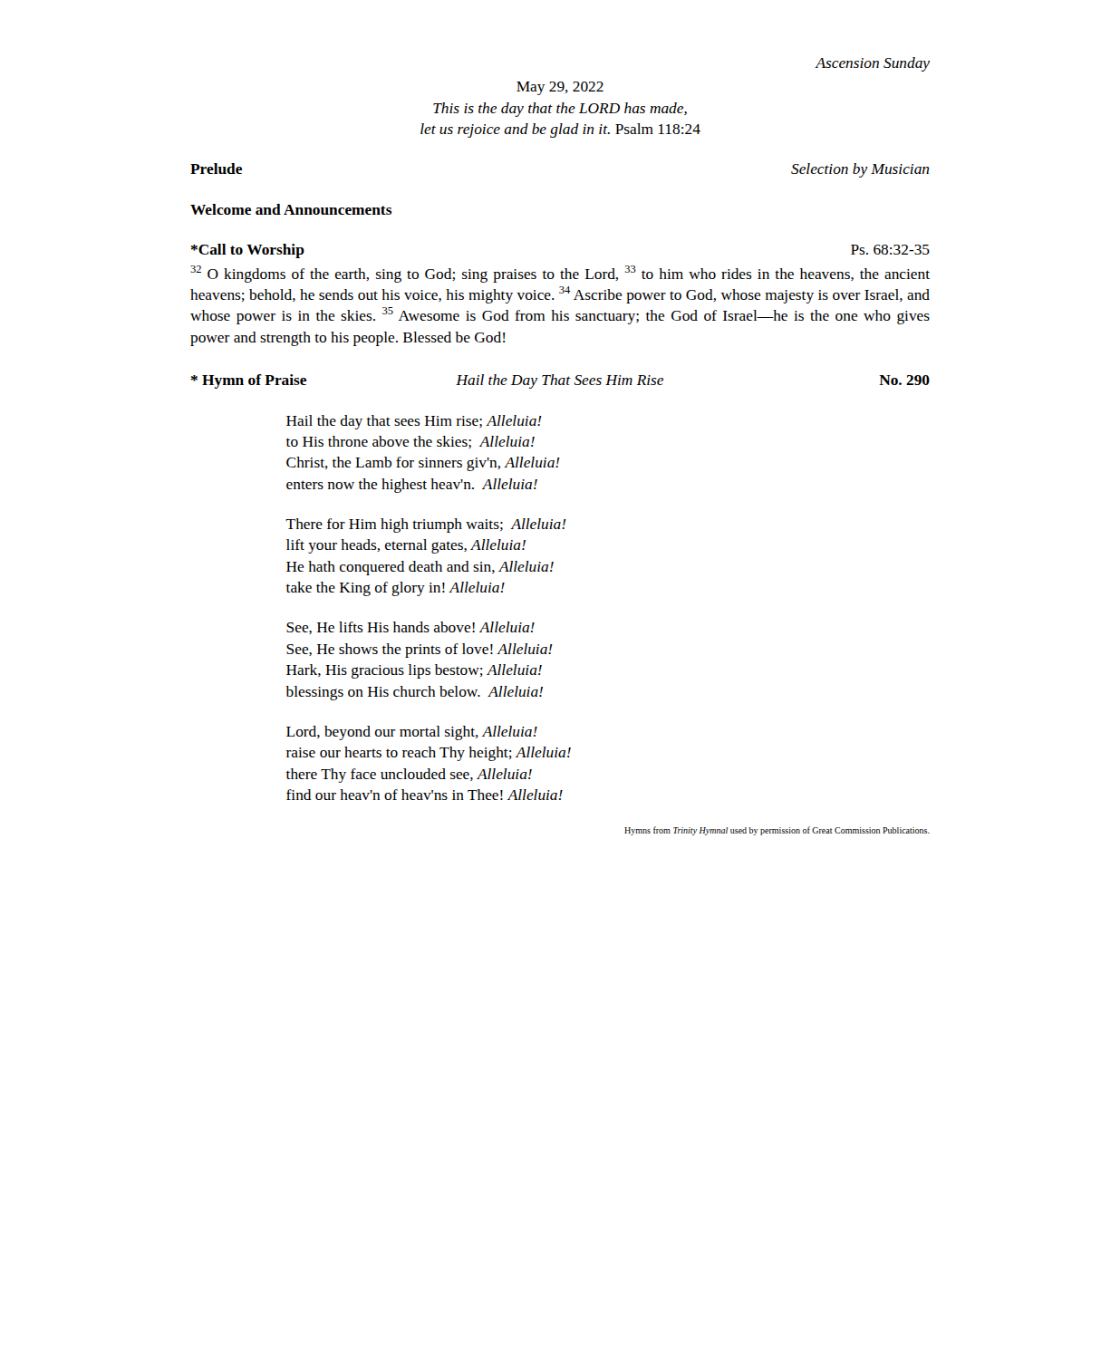Ascension Sunday
May 29, 2022
This is the day that the LORD has made,
let us rejoice and be glad in it. Psalm 118:24
Prelude Selection by Musician
Welcome and Announcements
*Call to Worship Ps. 68:32-35
32 O kingdoms of the earth, sing to God; sing praises to the Lord, 33 to him who rides in the heavens, the ancient heavens; behold, he sends out his voice, his mighty voice. 34 Ascribe power to God, whose majesty is over Israel, and whose power is in the skies. 35 Awesome is God from his sanctuary; the God of Israel—he is the one who gives power and strength to his people. Blessed be God!
* Hymn of Praise Hail the Day That Sees Him Rise No. 290
Hail the day that sees Him rise; Alleluia!
to His throne above the skies; Alleluia!
Christ, the Lamb for sinners giv'n, Alleluia!
enters now the highest heav'n. Alleluia!
There for Him high triumph waits; Alleluia!
lift your heads, eternal gates, Alleluia!
He hath conquered death and sin, Alleluia!
take the King of glory in! Alleluia!
See, He lifts His hands above! Alleluia!
See, He shows the prints of love! Alleluia!
Hark, His gracious lips bestow; Alleluia!
blessings on His church below. Alleluia!
Lord, beyond our mortal sight, Alleluia!
raise our hearts to reach Thy height; Alleluia!
there Thy face unclouded see, Alleluia!
find our heav'n of heav'ns in Thee! Alleluia!
Hymns from Trinity Hymnal used by permission of Great Commission Publications.